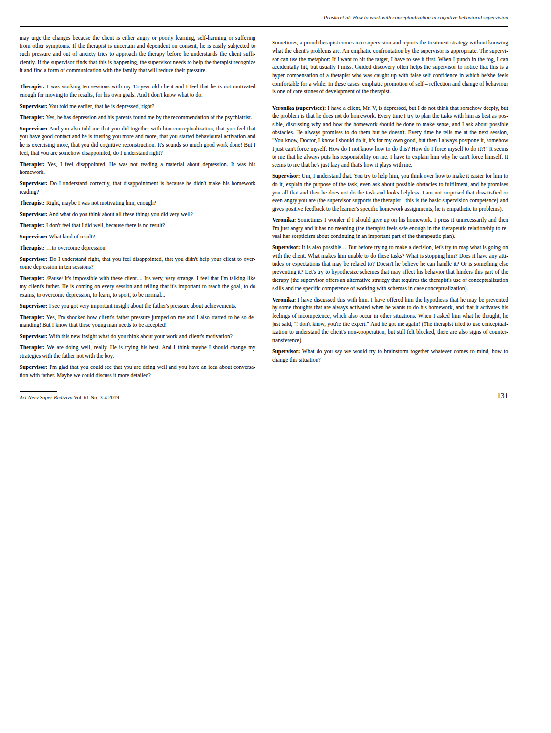Prasko et al: How to work with conceptualization in cognitive behavioral supervision
may urge the changes because the client is either angry or poorly learning, self-harming or suffering from other symptoms. If the therapist is uncertain and dependent on consent, he is easily subjected to such pressure and out of anxiety tries to approach the therapy before he understands the client sufficiently. If the supervisor finds that this is happening, the supervisor needs to help the therapist recognize it and find a form of communication with the family that will reduce their pressure.
Therapist: I was working ten sessions with my 15-year-old client and I feel that he is not motivated enough for moving to the results, for his own goals. And I don't know what to do.
Supervisor: You told me earlier, that he is depressed, right?
Therapist: Yes, he has depression and his parents found me by the recommendation of the psychiatrist.
Supervisor: And you also told me that you did together with him conceptualization, that you feel that you have good contact and he is trusting you more and more, that you started behavioural activation and he is exercising more, that you did cognitive reconstruction. It's sounds so much good work done! But I feel, that you are somehow disappointed, do I understand right?
Therapist: Yes, I feel disappointed. He was not reading a material about depression. It was his homework.
Supervisor: Do I understand correctly, that disappointment is because he didn't make his homework reading?
Therapist: Right, maybe I was not motivating him, enough?
Supervisor: And what do you think about all these things you did very well?
Therapist: I don't feel that I did well, because there is no result?
Supervisor: What kind of result?
Therapist: …to overcome depression.
Supervisor: Do I understand right, that you feel disappointed, that you didn't help your client to overcome depression in ten sessions?
Therapist: /Pause/ It's impossible with these client.... It's very, very strange. I feel that I'm talking like my client's father. He is coming on every session and telling that it's important to reach the goal, to do exams, to overcome depression, to learn, to sport, to be normal...
Supervisor: I see you got very important insight about the father's pressure about achievements.
Therapist: Yes, I'm shocked how client's father pressure jumped on me and I also started to be so demanding! But I know that these young man needs to be accepted!
Supervisor: With this new insight what do you think about your work and client's motivation?
Therapist: We are doing well, really. He is trying his best. And I think maybe I should change my strategies with the father not with the boy.
Supervisor: I'm glad that you could see that you are doing well and you have an idea about conversation with father. Maybe we could discuss it more detailed?
Sometimes, a proud therapist comes into supervision and reports the treatment strategy without knowing what the client's problems are. An emphatic confrontation by the supervisor is appropriate. The supervisor can use the metaphor: If I want to hit the target, I have to see it first. When I punch in the fog, I can accidentally hit, but usually I miss. Guided discovery often helps the supervisor to notice that this is a hyper-compensation of a therapist who was caught up with false self-confidence in which he/she feels comfortable for a while. In these cases, emphatic promotion of self – reflection and change of behaviour is one of core stones of development of the therapist.
Veronika (supervisee): I have a client, Mr. V, is depressed, but I do not think that somehow deeply, but the problem is that he does not do homework. Every time I try to plan the tasks with him as best as possible, discussing why and how the homework should be done to make sense, and I ask about possible obstacles. He always promises to do them but he doesn't. Every time he tells me at the next session, "You know, Doctor, I know I should do it, it's for my own good, but then I always postpone it, somehow I just can't force myself. How do I not know how to do this? How do I force myself to do it?!" It seems to me that he always puts his responsibility on me. I have to explain him why he can't force himself. It seems to me that he's just lazy and that's how it plays with me.
Supervisor: Um, I understand that. You try to help him, you think over how to make it easier for him to do it, explain the purpose of the task, even ask about possible obstacles to fulfilment, and he promises you all that and then he does not do the task and looks helpless. I am not surprised that dissatisfied or even angry you are (the supervisor supports the therapist - this is the basic supervision competence) and gives positive feedback to the learner's specific homework assignments, he is empathetic to problems).
Veronika: Sometimes I wonder if I should give up on his homework. I press it unnecessarily and then I'm just angry and it has no meaning (the therapist feels safe enough in the therapeutic relationship to reveal her scepticism about continuing in an important part of the therapeutic plan).
Supervisor: It is also possible… But before trying to make a decision, let's try to map what is going on with the client. What makes him unable to do these tasks? What is stopping him? Does it have any attitudes or expectations that may be related to? Doesn't he believe he can handle it? Or is something else preventing it? Let's try to hypothesize schemes that may affect his behavior that hinders this part of the therapy (the supervisor offers an alternative strategy that requires the therapist's use of conceptualization skills and the specific competence of working with schemas in case conceptualization).
Veronika: I have discussed this with him, I have offered him the hypothesis that he may be prevented by some thoughts that are always activated when he wants to do his homework, and that it activates his feelings of incompetence, which also occur in other situations. When I asked him what he thought, he just said, "I don't know, you're the expert." And he got me again! (The therapist tried to use conceptualization to understand the client's non-cooperation, but still felt blocked, there are also signs of counter-transference).
Supervisor: What do you say we would try to brainstorm together whatever comes to mind, how to change this situation?
Act Nerv Super Rediviva Vol. 61 No. 3-4 2019
131